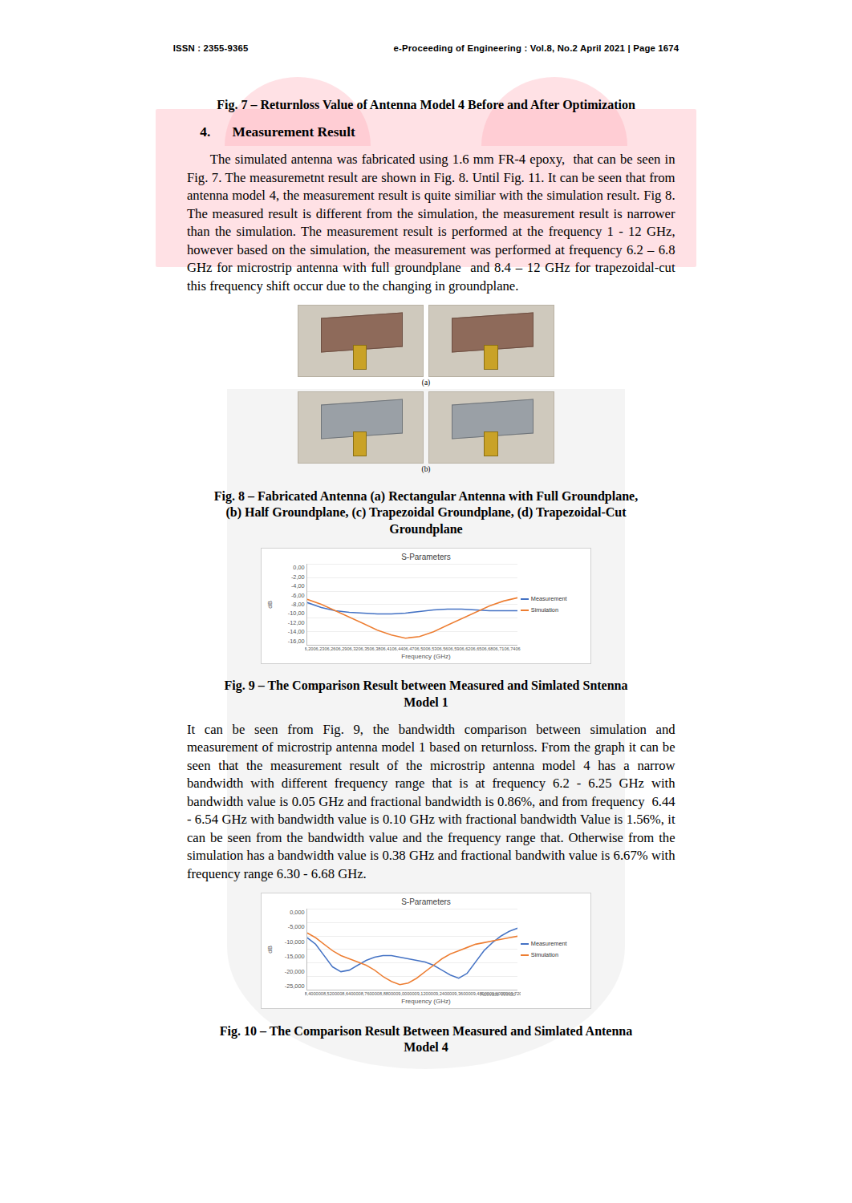ISSN : 2355-9365
e-Proceeding of Engineering : Vol.8, No.2 April 2021 | Page 1674
Fig. 7 – Returnloss Value of Antenna Model 4 Before and After Optimization
4. Measurement Result
The simulated antenna was fabricated using 1.6 mm FR-4 epoxy, that can be seen in Fig. 7. The measuremetnt result are shown in Fig. 8. Until Fig. 11. It can be seen that from antenna model 4, the measurement result is quite similiar with the simulation result. Fig 8. The measured result is different from the simulation, the measurement result is narrower than the simulation. The measurement result is performed at the frequency 1 - 12 GHz, however based on the simulation, the measurement was performed at frequency 6.2 – 6.8 GHz for microstrip antenna with full groundplane and 8.4 – 12 GHz for trapezoidal-cut this frequency shift occur due to the changing in groundplane.
(a)
(b)
Fig. 8 – Fabricated Antenna (a) Rectangular Antenna with Full Groundplane,
(b) Half Groundplane, (c) Trapezoidal Groundplane, (d) Trapezoidal-Cut
Groundplane
S-Parameters
dB
0,00
-2,00
-4,00
-6,00
-8,00
-10,00
-12,00
-14,00
-16,00
Measurement
Simulation
6,2006,2306,2606,2906,3206,3506,3806,4106,4406,4706,5006,5306,5606,5906,6206,6506,6806,7106,7406,7706,800
Frequency (GHz)
Fig. 9 – The Comparison Result between Measured and Simlated Sntenna
Model 1
It can be seen from Fig. 9, the bandwidth comparison between simulation and measurement of microstrip antenna model 1 based on returnloss. From the graph it can be seen that the measurement result of the microstrip antenna model 4 has a narrow bandwidth with different frequency range that is at frequency 6.2 - 6.25 GHz with bandwidth value is 0.05 GHz and fractional bandwidth is 0.86%, and from frequency 6.44 - 6.54 GHz with bandwidth value is 0.10 GHz with fractional bandwidth Value is 1.56%, it can be seen from the bandwidth value and the frequency range that. Otherwise from the simulation has a bandwidth value is 0.38 GHz and fractional bandwith value is 6.67% with frequency range 6.30 - 6.68 GHz.
S-Parameters
dB
0,000
-5,000
-10,000
-15,000
-20,000
-25,000
Activate Windo
Measurement
Simulation
8,4000008,5200008,6400008,7600008,8800009,0000009,1200009,2400009,3600009,4800009,6000009,7200009,8400009,96000010,08000010,20000010,32000010,44000010,56000010,68000010,80000010,92000011,04000011,16000011,28000011,40000011,52000011,64000011,76000011,88000012,000000
Frequency (GHz)
Fig. 10 – The Comparison Result Between Measured and Simlated Antenna
Model 4